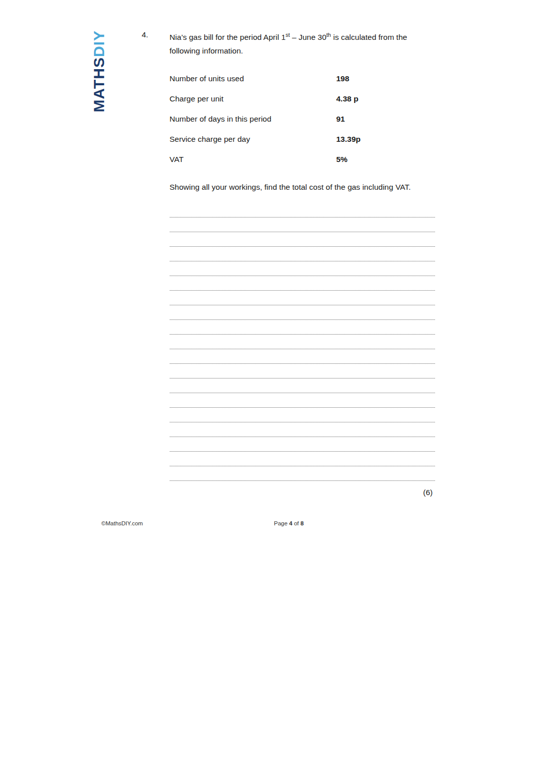MATHS DIY
4.
Nia’s gas bill for the period April 1st – June 30th is calculated from the following information.
| Number of units used | 198 |
| Charge per unit | 4.38 p |
| Number of days in this period | 91 |
| Service charge per day | 13.39p |
| VAT | 5% |
Showing all your workings, find the total cost of the gas including VAT.
(6)
©MathsDIY.com
Page 4 of 8